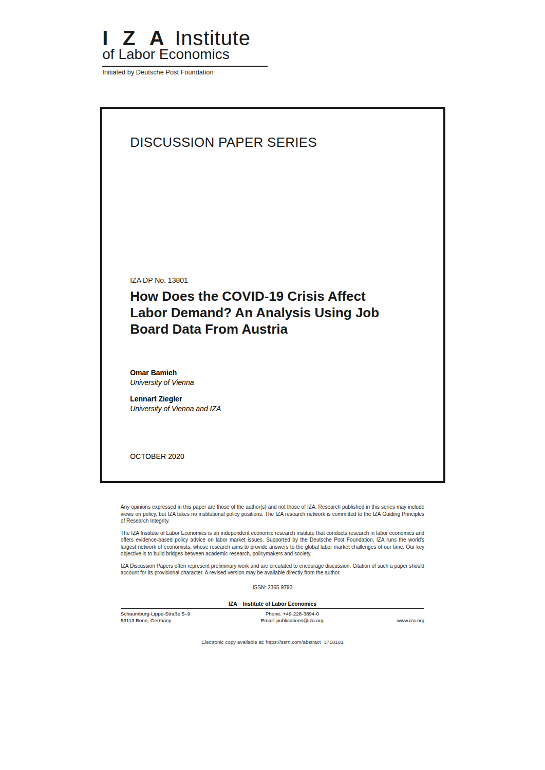I Z A Institute
of Labor Economics
Initiated by Deutsche Post Foundation
DISCUSSION PAPER SERIES
IZA DP No. 13801
How Does the COVID-19 Crisis Affect Labor Demand? An Analysis Using Job Board Data From Austria
Omar Bamieh
University of Vienna
Lennart Ziegler
University of Vienna and IZA
OCTOBER 2020
Any opinions expressed in this paper are those of the author(s) and not those of IZA. Research published in this series may include views on policy, but IZA takes no institutional policy positions. The IZA research network is committed to the IZA Guiding Principles of Research Integrity.
The IZA Institute of Labor Economics is an independent economic research institute that conducts research in labor economics and offers evidence-based policy advice on labor market issues. Supported by the Deutsche Post Foundation, IZA runs the world's largest network of economists, whose research aims to provide answers to the global labor market challenges of our time. Our key objective is to build bridges between academic research, policymakers and society.
IZA Discussion Papers often represent preliminary work and are circulated to encourage discussion. Citation of such a paper should account for its provisional character. A revised version may be available directly from the author.
ISSN: 2365-9793
IZA – Institute of Labor Economics
Schaumburg-Lippe-Straße 5–9
53113 Bonn, Germany
Phone: +49-228-3894-0
Email: publications@iza.org
www.iza.org
Electronic copy available at: https://ssrn.com/abstract=3718181